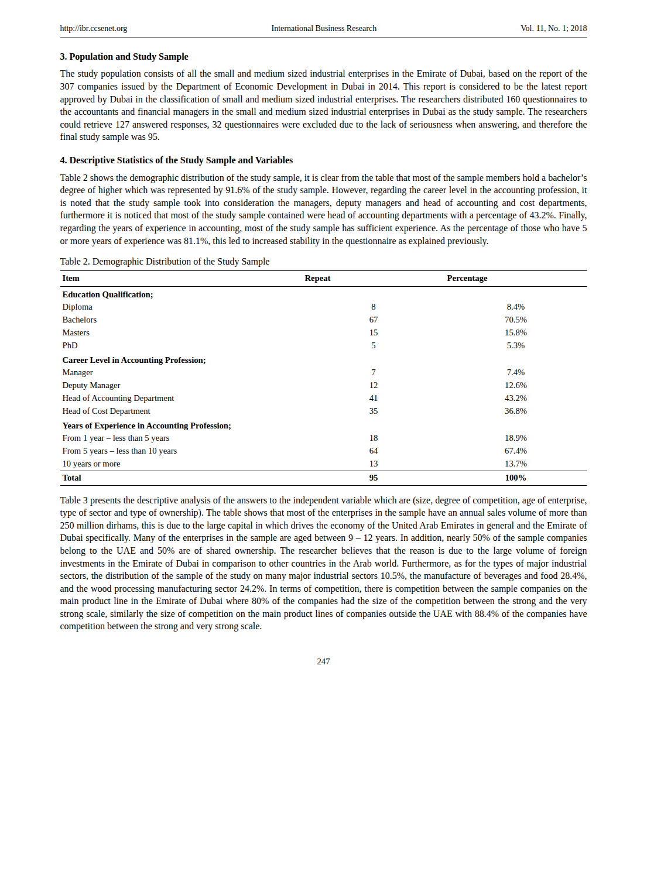http://ibr.ccsenet.org International Business Research Vol. 11, No. 1; 2018
3. Population and Study Sample
The study population consists of all the small and medium sized industrial enterprises in the Emirate of Dubai, based on the report of the 307 companies issued by the Department of Economic Development in Dubai in 2014. This report is considered to be the latest report approved by Dubai in the classification of small and medium sized industrial enterprises. The researchers distributed 160 questionnaires to the accountants and financial managers in the small and medium sized industrial enterprises in Dubai as the study sample. The researchers could retrieve 127 answered responses, 32 questionnaires were excluded due to the lack of seriousness when answering, and therefore the final study sample was 95.
4. Descriptive Statistics of the Study Sample and Variables
Table 2 shows the demographic distribution of the study sample, it is clear from the table that most of the sample members hold a bachelor’s degree of higher which was represented by 91.6% of the study sample. However, regarding the career level in the accounting profession, it is noted that the study sample took into consideration the managers, deputy managers and head of accounting and cost departments, furthermore it is noticed that most of the study sample contained were head of accounting departments with a percentage of 43.2%. Finally, regarding the years of experience in accounting, most of the study sample has sufficient experience. As the percentage of those who have 5 or more years of experience was 81.1%, this led to increased stability in the questionnaire as explained previously.
Table 2. Demographic Distribution of the Study Sample
| Item | Repeat | Percentage |
| --- | --- | --- |
| Education Qualification; | | |
| Diploma | 8 | 8.4% |
| Bachelors | 67 | 70.5% |
| Masters | 15 | 15.8% |
| PhD | 5 | 5.3% |
| Career Level in Accounting Profession; | | |
| Manager | 7 | 7.4% |
| Deputy Manager | 12 | 12.6% |
| Head of Accounting Department | 41 | 43.2% |
| Head of Cost Department | 35 | 36.8% |
| Years of Experience in Accounting Profession; | | |
| From 1 year – less than 5 years | 18 | 18.9% |
| From 5 years – less than 10 years | 64 | 67.4% |
| 10 years or more | 13 | 13.7% |
| Total | 95 | 100% |
Table 3 presents the descriptive analysis of the answers to the independent variable which are (size, degree of competition, age of enterprise, type of sector and type of ownership). The table shows that most of the enterprises in the sample have an annual sales volume of more than 250 million dirhams, this is due to the large capital in which drives the economy of the United Arab Emirates in general and the Emirate of Dubai specifically. Many of the enterprises in the sample are aged between 9 – 12 years. In addition, nearly 50% of the sample companies belong to the UAE and 50% are of shared ownership. The researcher believes that the reason is due to the large volume of foreign investments in the Emirate of Dubai in comparison to other countries in the Arab world. Furthermore, as for the types of major industrial sectors, the distribution of the sample of the study on many major industrial sectors 10.5%, the manufacture of beverages and food 28.4%, and the wood processing manufacturing sector 24.2%. In terms of competition, there is competition between the sample companies on the main product line in the Emirate of Dubai where 80% of the companies had the size of the competition between the strong and the very strong scale, similarly the size of competition on the main product lines of companies outside the UAE with 88.4% of the companies have competition between the strong and very strong scale.
247